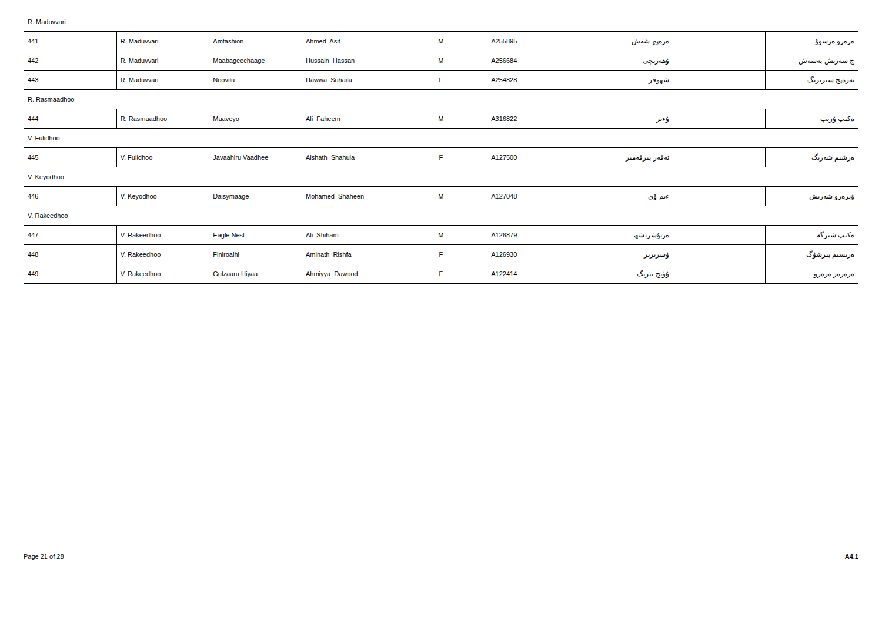| R. Maduvvari |
| 441 | R. Maduvvari | Amtashion | Ahmed Asif | M | A255895 | ەرەپچ شەش | | ەرەرو ەرسوۇ |
| 442 | R. Maduvvari | Maabageechaage | Hussain Hassan | M | A256684 | ۇھەرىچى | | ج سەرىش بەسەش |
| 443 | R. Maduvvari | Noovilu | Hawwa Suhaila | F | A254828 | شھوقر | | بەرەپچ سىزىرىگ |
| R. Rasmaadhoo |
| 444 | R. Rasmaadhoo | Maaveyo | Ali Faheem | M | A316822 | ۇءىر | | ەكىپ ۇرىپ |
| V. Fulidhoo |
| 445 | V. Fulidhoo | Javaahiru Vaadhee | Aishath Shahula | F | A127500 | ئەقەر بىرقەمىر | | ەرشىم شەرىگ |
| V. Keyodhoo |
| 446 | V. Keyodhoo | Daisymaage | Mohamed Shaheen | M | A127048 | ءىم ۇى | | ۋىرەرو شەرىش |
| V. Rakeedhoo |
| 447 | V. Rakeedhoo | Eagle Nest | Ali Shiham | M | A126879 | ەرىۇشرىشھ | | ەكىپ شىرگە |
| 448 | V. Rakeedhoo | Finiroalhi | Aminath Rishfa | F | A126930 | ۇسرىرىر | | ەرىسىم بىرشۇگ |
| 449 | V. Rakeedhoo | Gulzaaru Hiyaa | Ahmiyya Dawood | F | A122414 | ۇۋىچ بىرىگ | | ەرەرەر ەرەرو |
Page 21 of 28 A4.1